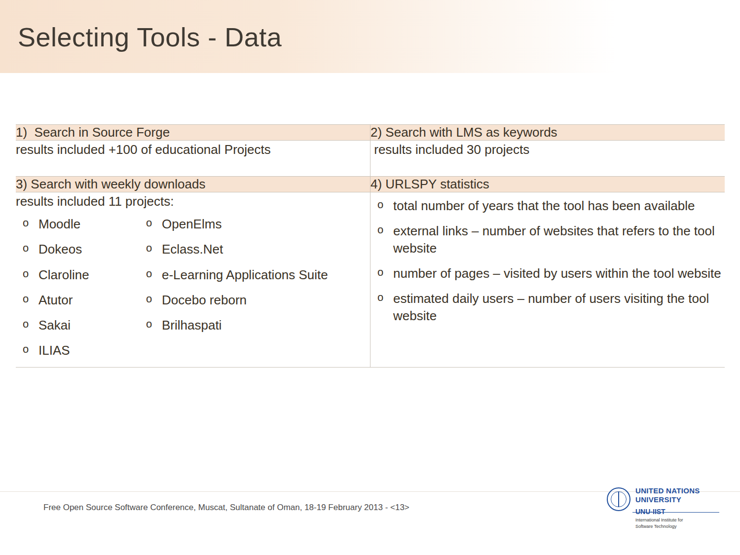Selecting Tools - Data
| 1) Search in Source Forge | 2) Search with LMS as keywords |
| results included +100 of educational Projects | results included 30 projects |
| 3) Search with weekly downloads | 4) URLSPY statistics |
| results included 11 projects: Moodle Dokeos Claroline Atutor Sakai ILIAS OpenElms Eclass.Net e-Learning Applications Suite Docebo reborn Brilhaspati | total number of years that the tool has been available external links – number of websites that refers to the tool website number of pages – visited by users within the tool website estimated daily users – number of users visiting the tool website |
Free Open Source Software Conference, Muscat, Sultanate of Oman, 18-19 February 2013 - <13>
UNITED NATIONS UNIVERSITY UNU-IIST International Institute for Software Technology